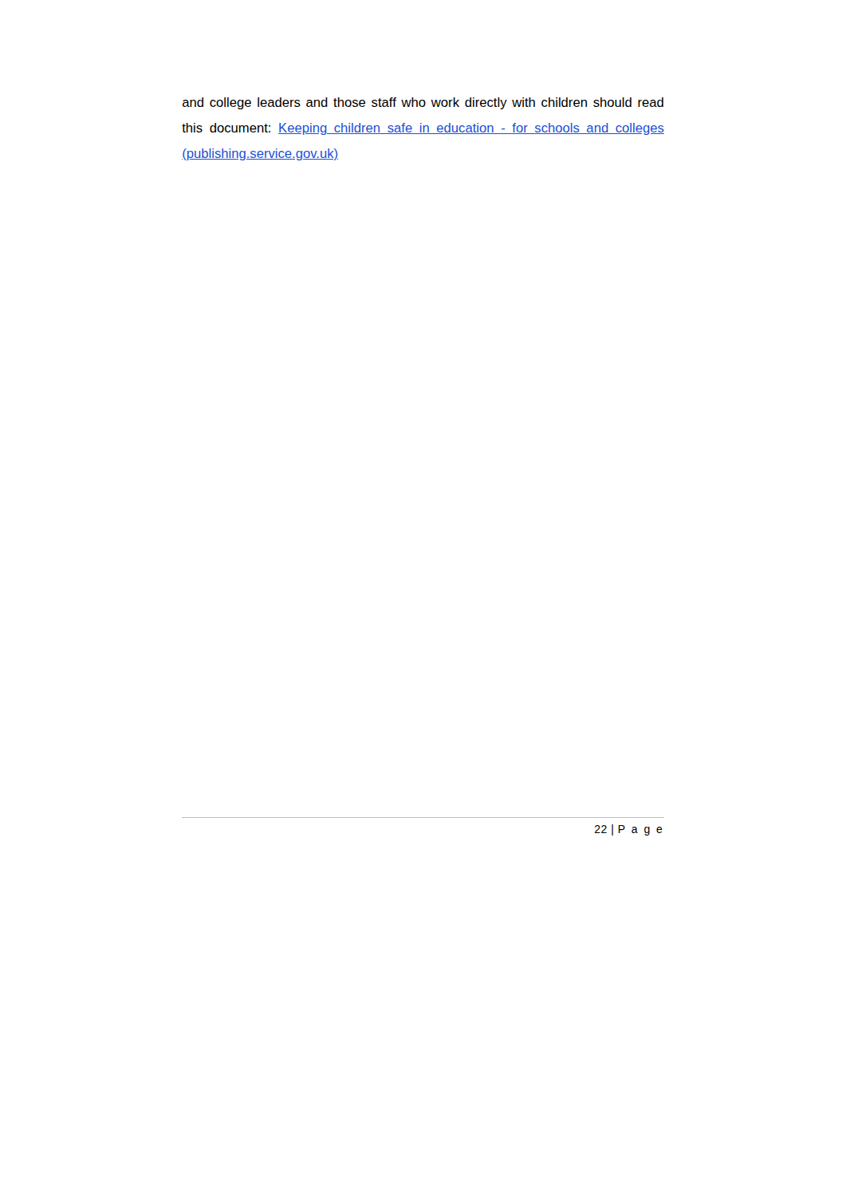and college leaders and those staff who work directly with children should read this document: Keeping children safe in education - for schools and colleges (publishing.service.gov.uk)
22 | P a g e